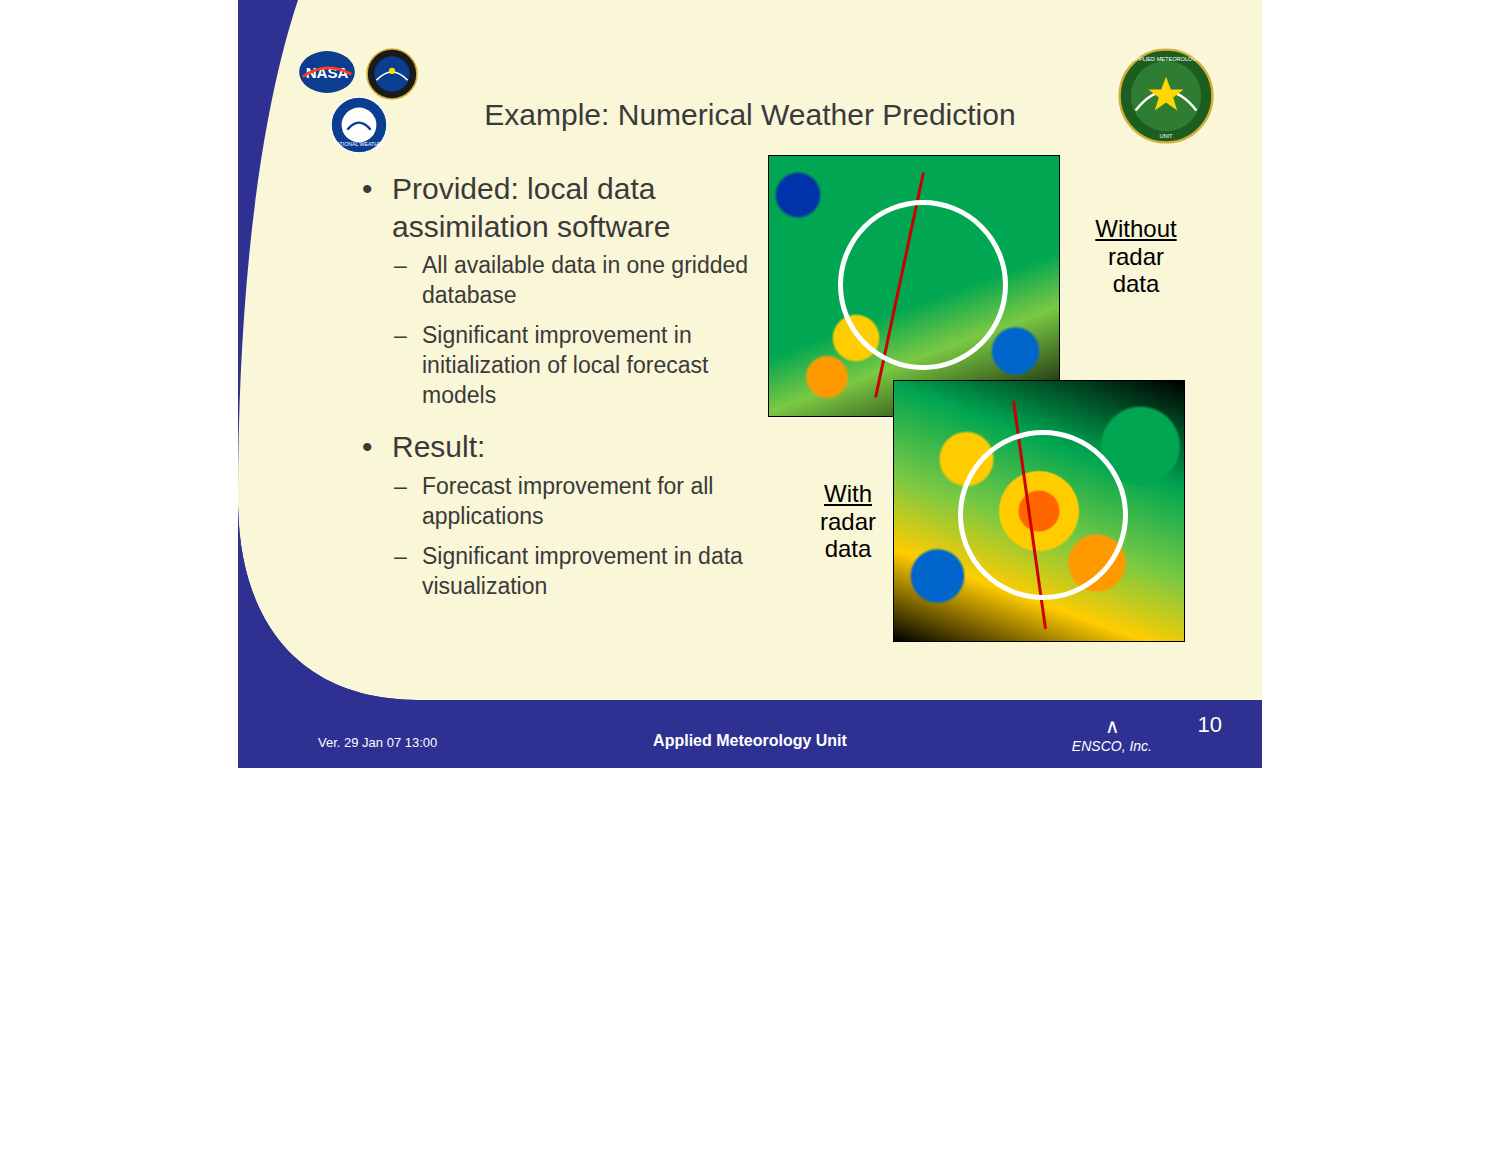NASA NATIONAL WEATHER APPLIED METEOROLOGY UNIT
Example: Numerical Weather Prediction
Provided: local data assimilation software
All available data in one gridded database
Significant improvement in initialization of local forecast models
Result:
Forecast improvement for all applications
Significant improvement in data visualization
Without
radar
data
With
radar
data
Ver. 29 Jan 07 13:00
Applied Meteorology Unit
∧ENSCO, Inc.
10